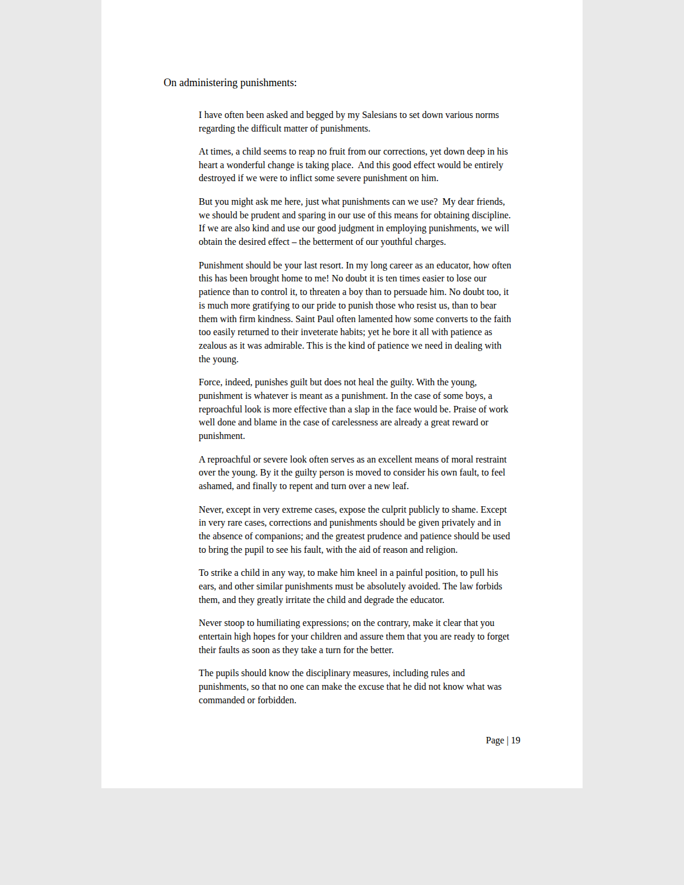On administering punishments:
I have often been asked and begged by my Salesians to set down various norms regarding the difficult matter of punishments.
At times, a child seems to reap no fruit from our corrections, yet down deep in his heart a wonderful change is taking place. And this good effect would be entirely destroyed if we were to inflict some severe punishment on him.
But you might ask me here, just what punishments can we use? My dear friends, we should be prudent and sparing in our use of this means for obtaining discipline. If we are also kind and use our good judgment in employing punishments, we will obtain the desired effect – the betterment of our youthful charges.
Punishment should be your last resort. In my long career as an educator, how often this has been brought home to me! No doubt it is ten times easier to lose our patience than to control it, to threaten a boy than to persuade him. No doubt too, it is much more gratifying to our pride to punish those who resist us, than to bear them with firm kindness. Saint Paul often lamented how some converts to the faith too easily returned to their inveterate habits; yet he bore it all with patience as zealous as it was admirable. This is the kind of patience we need in dealing with the young.
Force, indeed, punishes guilt but does not heal the guilty. With the young, punishment is whatever is meant as a punishment. In the case of some boys, a reproachful look is more effective than a slap in the face would be. Praise of work well done and blame in the case of carelessness are already a great reward or punishment.
A reproachful or severe look often serves as an excellent means of moral restraint over the young. By it the guilty person is moved to consider his own fault, to feel ashamed, and finally to repent and turn over a new leaf.
Never, except in very extreme cases, expose the culprit publicly to shame. Except in very rare cases, corrections and punishments should be given privately and in the absence of companions; and the greatest prudence and patience should be used to bring the pupil to see his fault, with the aid of reason and religion.
To strike a child in any way, to make him kneel in a painful position, to pull his ears, and other similar punishments must be absolutely avoided. The law forbids them, and they greatly irritate the child and degrade the educator.
Never stoop to humiliating expressions; on the contrary, make it clear that you entertain high hopes for your children and assure them that you are ready to forget their faults as soon as they take a turn for the better.
The pupils should know the disciplinary measures, including rules and punishments, so that no one can make the excuse that he did not know what was commanded or forbidden.
Page | 19